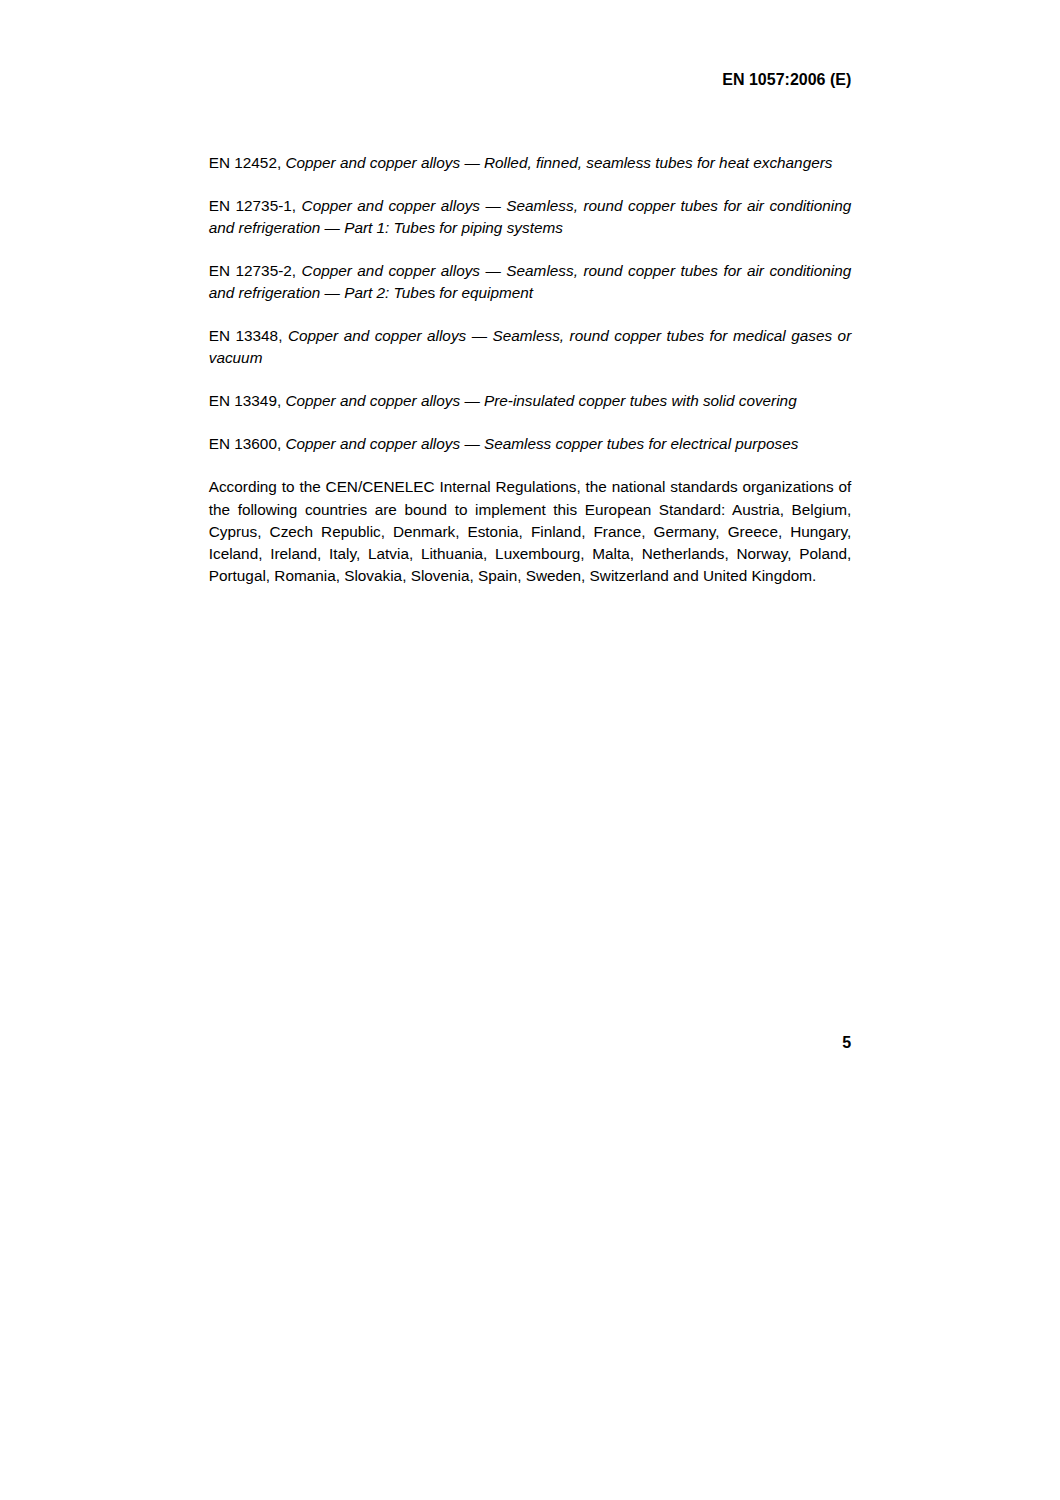EN 1057:2006 (E)
EN 12452, Copper and copper alloys — Rolled, finned, seamless tubes for heat exchangers
EN 12735-1, Copper and copper alloys — Seamless, round copper tubes for air conditioning and refrigeration — Part 1: Tubes for piping systems
EN 12735-2, Copper and copper alloys — Seamless, round copper tubes for air conditioning and refrigeration — Part 2: Tubes for equipment
EN 13348, Copper and copper alloys — Seamless, round copper tubes for medical gases or vacuum
EN 13349, Copper and copper alloys — Pre-insulated copper tubes with solid covering
EN 13600, Copper and copper alloys — Seamless copper tubes for electrical purposes
According to the CEN/CENELEC Internal Regulations, the national standards organizations of the following countries are bound to implement this European Standard: Austria, Belgium, Cyprus, Czech Republic, Denmark, Estonia, Finland, France, Germany, Greece, Hungary, Iceland, Ireland, Italy, Latvia, Lithuania, Luxembourg, Malta, Netherlands, Norway, Poland, Portugal, Romania, Slovakia, Slovenia, Spain, Sweden, Switzerland and United Kingdom.
5